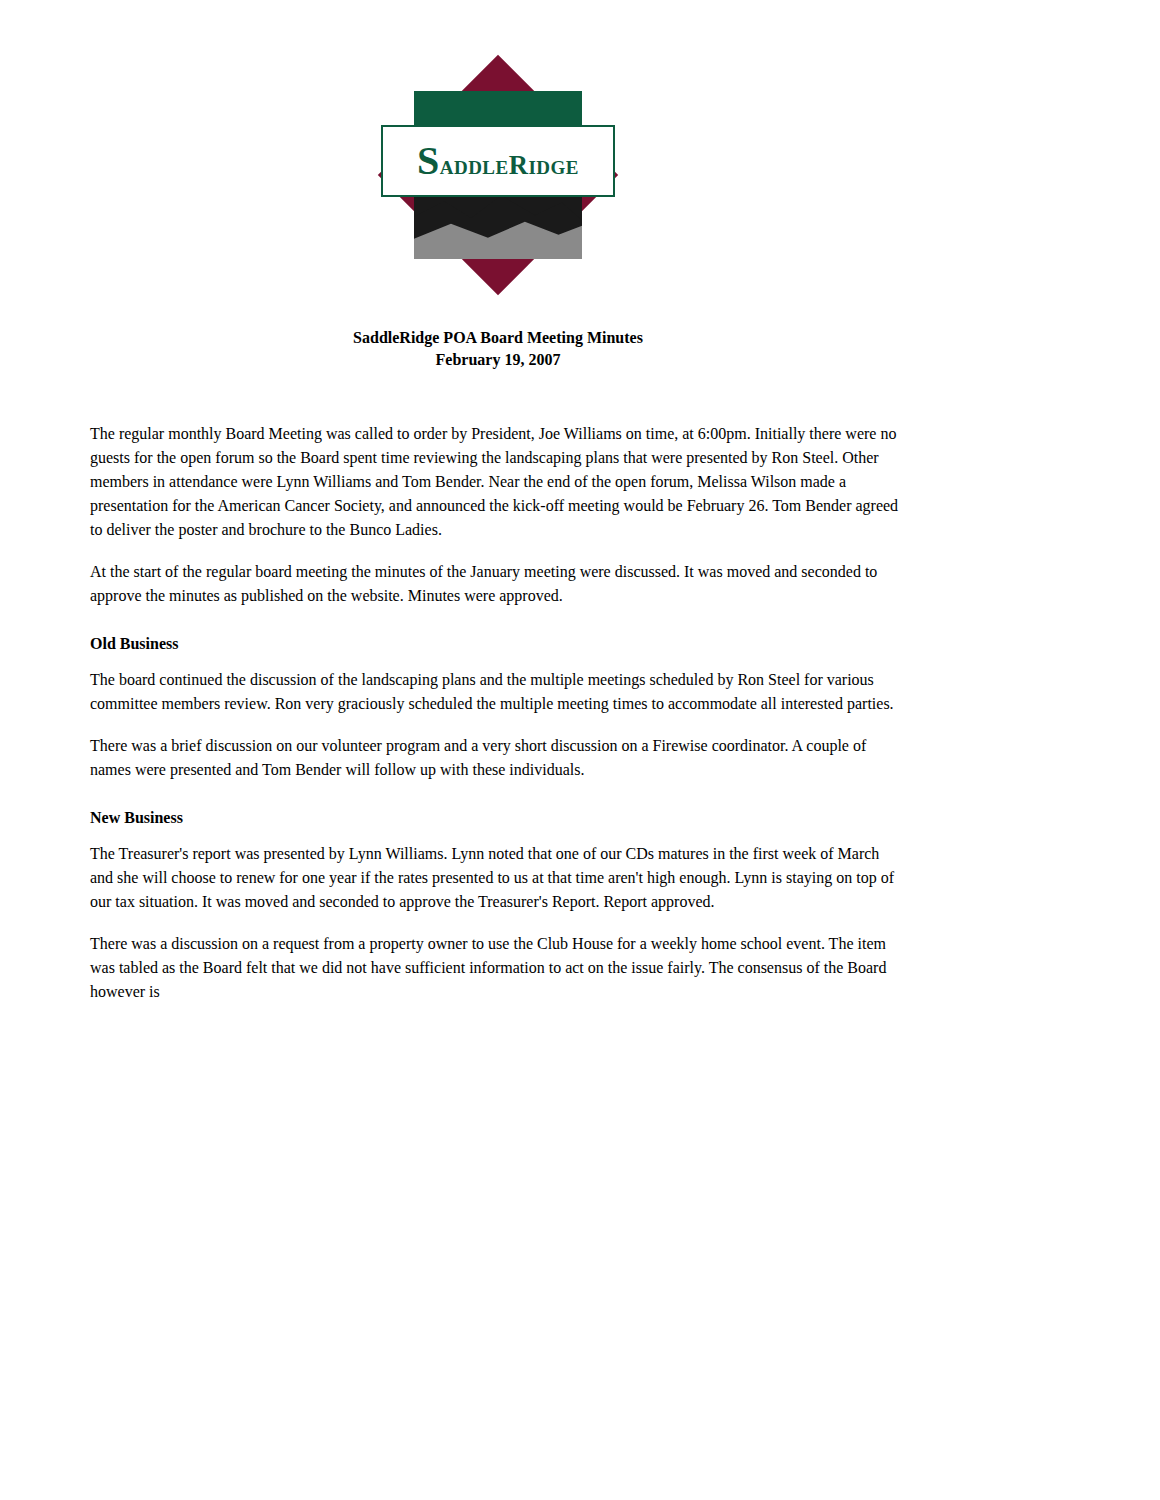SaddleRidge
SaddleRidge POA Board Meeting Minutes
February 19, 2007
The regular monthly Board Meeting was called to order by President, Joe Williams on time, at 6:00pm. Initially there were no guests for the open forum so the Board spent time reviewing the landscaping plans that were presented by Ron Steel. Other members in attendance were Lynn Williams and Tom Bender. Near the end of the open forum, Melissa Wilson made a presentation for the American Cancer Society, and announced the kick-off meeting would be February 26. Tom Bender agreed to deliver the poster and brochure to the Bunco Ladies.
At the start of the regular board meeting the minutes of the January meeting were discussed. It was moved and seconded to approve the minutes as published on the website. Minutes were approved.
Old Business
The board continued the discussion of the landscaping plans and the multiple meetings scheduled by Ron Steel for various committee members review. Ron very graciously scheduled the multiple meeting times to accommodate all interested parties.
There was a brief discussion on our volunteer program and a very short discussion on a Firewise coordinator. A couple of names were presented and Tom Bender will follow up with these individuals.
New Business
The Treasurer's report was presented by Lynn Williams. Lynn noted that one of our CDs matures in the first week of March and she will choose to renew for one year if the rates presented to us at that time aren't high enough. Lynn is staying on top of our tax situation. It was moved and seconded to approve the Treasurer's Report. Report approved.
There was a discussion on a request from a property owner to use the Club House for a weekly home school event. The item was tabled as the Board felt that we did not have sufficient information to act on the issue fairly. The consensus of the Board however is